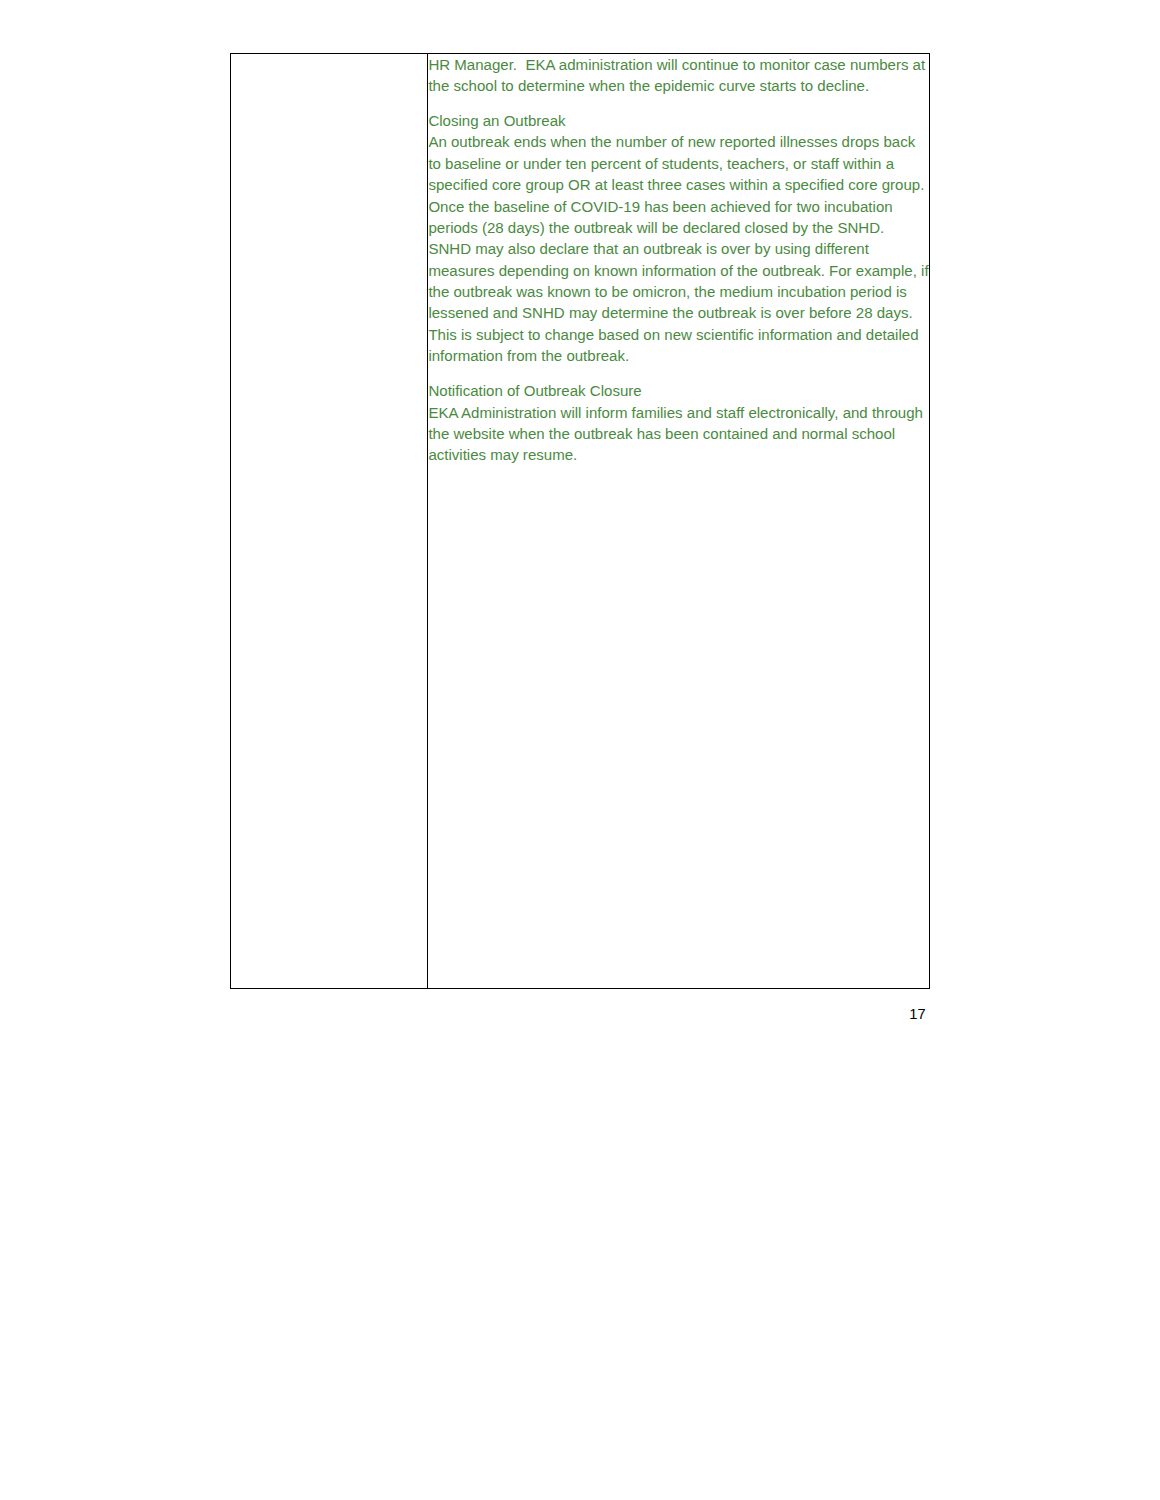| | HR Manager. EKA administration will continue to monitor case numbers at the school to determine when the epidemic curve starts to decline. Closing an Outbreak An outbreak ends when the number of new reported illnesses drops back to baseline or under ten percent of students, teachers, or staff within a specified core group OR at least three cases within a specified core group. Once the baseline of COVID-19 has been achieved for two incubation periods (28 days) the outbreak will be declared closed by the SNHD. SNHD may also declare that an outbreak is over by using different measures depending on known information of the outbreak. For example, if the outbreak was known to be omicron, the medium incubation period is lessened and SNHD may determine the outbreak is over before 28 days. This is subject to change based on new scientific information and detailed information from the outbreak. Notification of Outbreak Closure EKA Administration will inform families and staff electronically, and through the website when the outbreak has been contained and normal school activities may resume. |
17